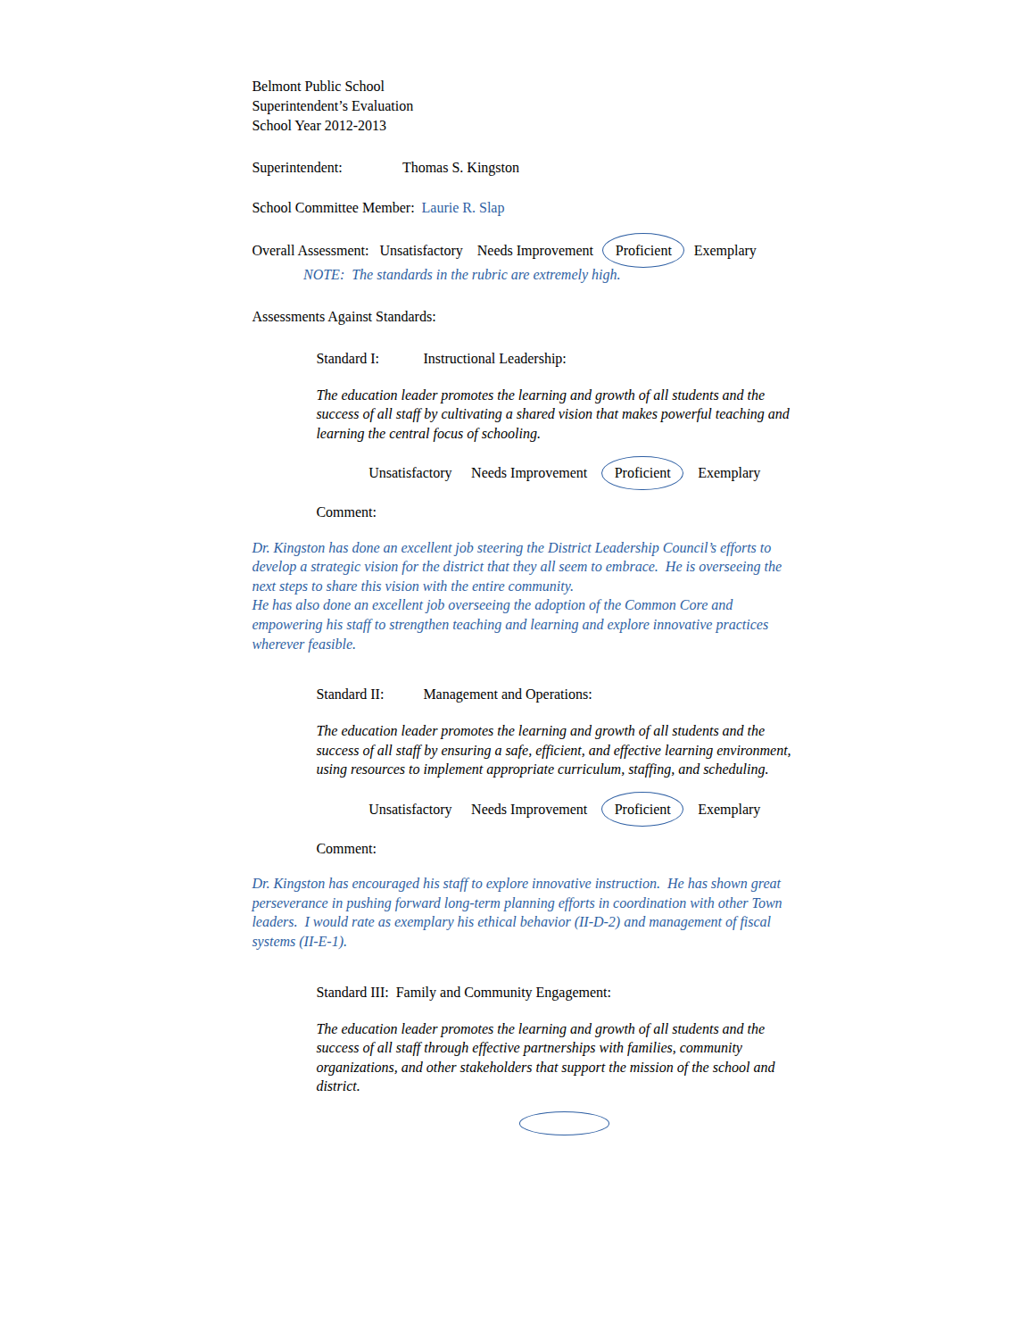Belmont Public School
Superintendent’s Evaluation
School Year 2012-2013
Superintendent: Thomas S. Kingston
School Committee Member: Laurie R. Slap
Overall Assessment: Unsatisfactory Needs Improvement Proficient Exemplary
NOTE: The standards in the rubric are extremely high.
Assessments Against Standards:
Standard I: Instructional Leadership:
The education leader promotes the learning and growth of all students and the success of all staff by cultivating a shared vision that makes powerful teaching and learning the central focus of schooling.
Unsatisfactory Needs Improvement Proficient Exemplary
Comment:
Dr. Kingston has done an excellent job steering the District Leadership Council’s efforts to develop a strategic vision for the district that they all seem to embrace. He is overseeing the next steps to share this vision with the entire community.
He has also done an excellent job overseeing the adoption of the Common Core and empowering his staff to strengthen teaching and learning and explore innovative practices wherever feasible.
Standard II: Management and Operations:
The education leader promotes the learning and growth of all students and the success of all staff by ensuring a safe, efficient, and effective learning environment, using resources to implement appropriate curriculum, staffing, and scheduling.
Unsatisfactory Needs Improvement Proficient Exemplary
Comment:
Dr. Kingston has encouraged his staff to explore innovative instruction. He has shown great perseverance in pushing forward long-term planning efforts in coordination with other Town leaders. I would rate as exemplary his ethical behavior (II-D-2) and management of fiscal systems (II-E-1).
Standard III: Family and Community Engagement:
The education leader promotes the learning and growth of all students and the success of all staff through effective partnerships with families, community organizations, and other stakeholders that support the mission of the school and district.